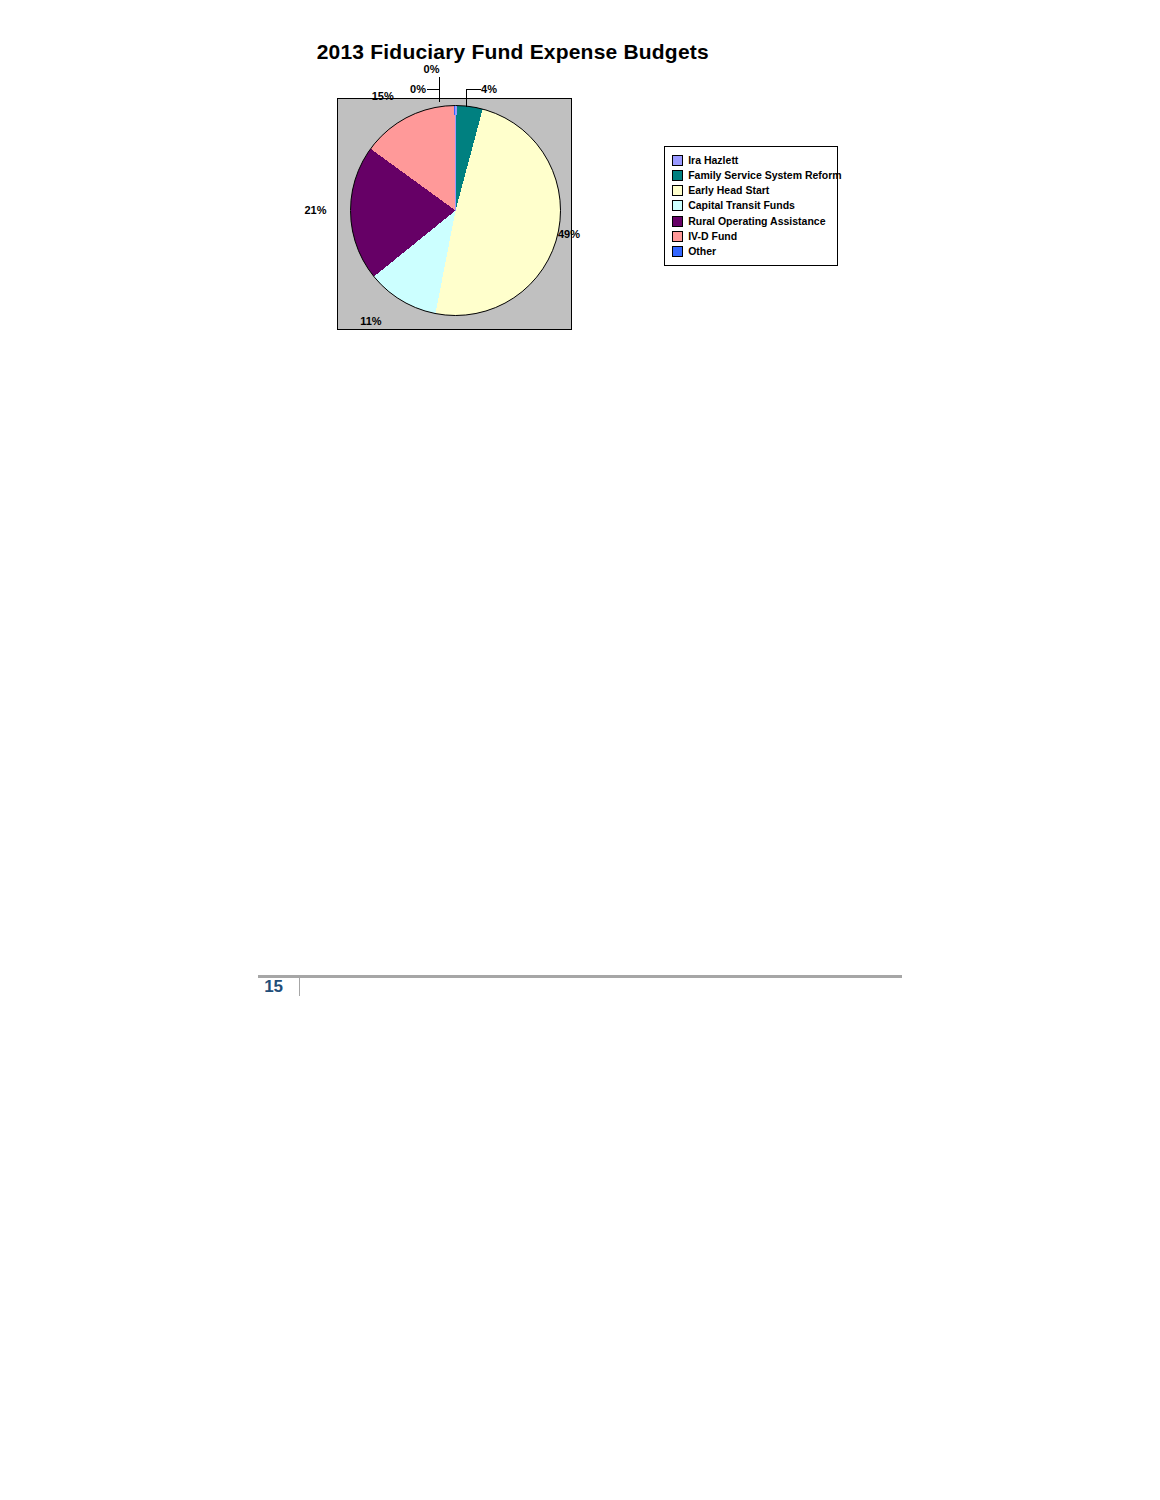2013 Fiduciary Fund Expense Budgets
0% 0% 4% 15% 21% 11% 49%
Ira Hazlett
Family Service System Reform
Early Head Start
Capital Transit Funds
Rural Operating Assistance
IV-D Fund
Other
15